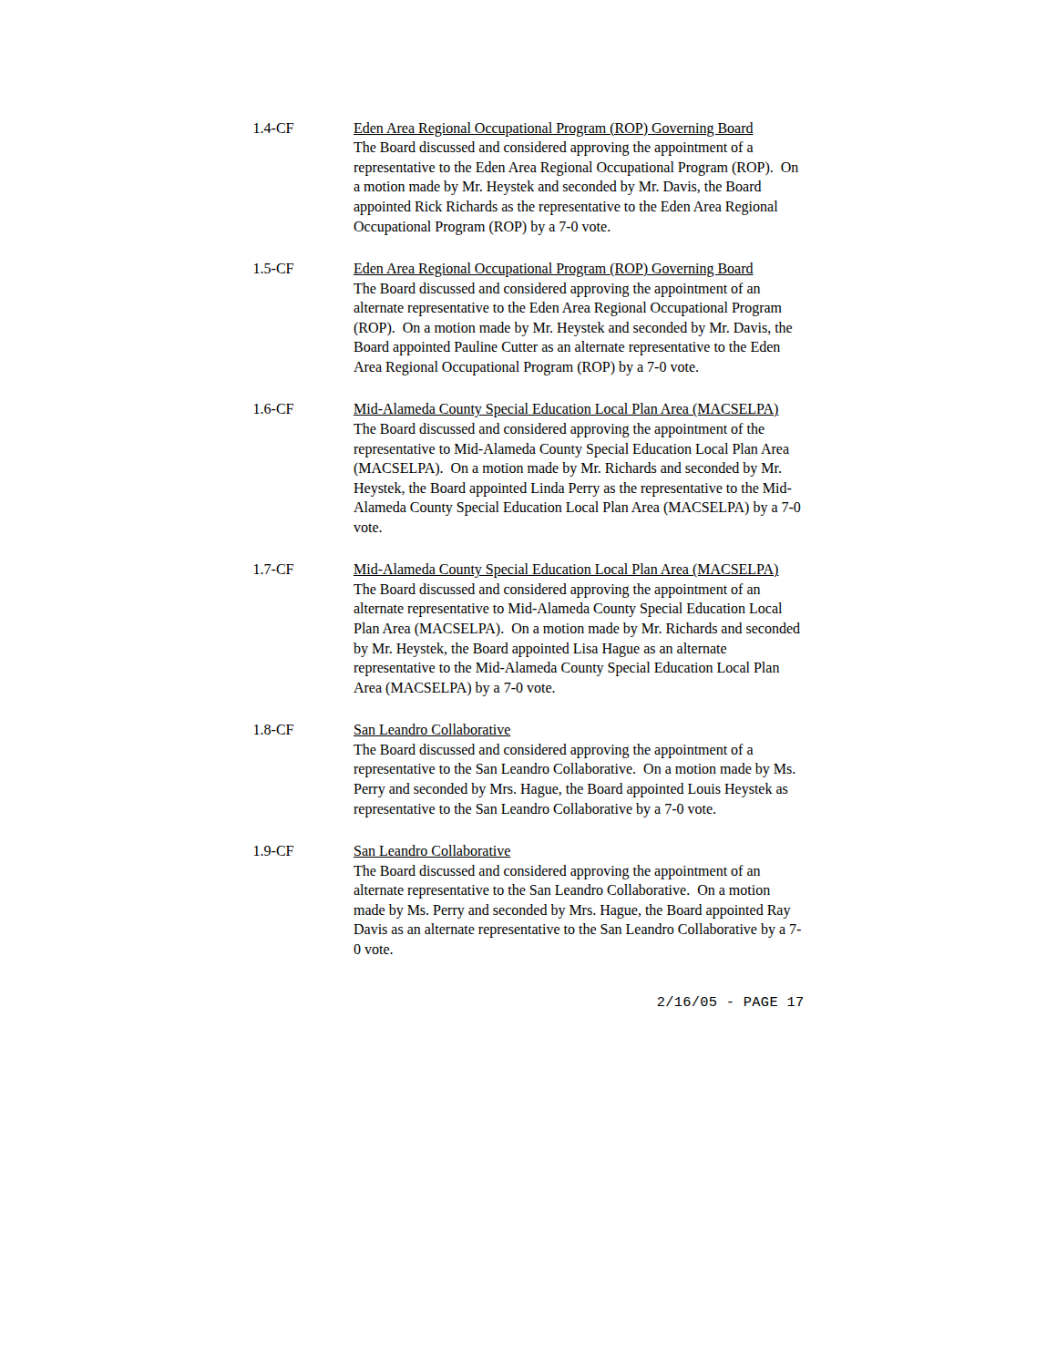1.4-CF
Eden Area Regional Occupational Program (ROP) Governing Board The Board discussed and considered approving the appointment of a representative to the Eden Area Regional Occupational Program (ROP). On a motion made by Mr. Heystek and seconded by Mr. Davis, the Board appointed Rick Richards as the representative to the Eden Area Regional Occupational Program (ROP) by a 7-0 vote.
1.5-CF
Eden Area Regional Occupational Program (ROP) Governing Board The Board discussed and considered approving the appointment of an alternate representative to the Eden Area Regional Occupational Program (ROP). On a motion made by Mr. Heystek and seconded by Mr. Davis, the Board appointed Pauline Cutter as an alternate representative to the Eden Area Regional Occupational Program (ROP) by a 7-0 vote.
1.6-CF
Mid-Alameda County Special Education Local Plan Area (MACSELPA) The Board discussed and considered approving the appointment of the representative to Mid-Alameda County Special Education Local Plan Area (MACSELPA). On a motion made by Mr. Richards and seconded by Mr. Heystek, the Board appointed Linda Perry as the representative to the Mid-Alameda County Special Education Local Plan Area (MACSELPA) by a 7-0 vote.
1.7-CF
Mid-Alameda County Special Education Local Plan Area (MACSELPA) The Board discussed and considered approving the appointment of an alternate representative to Mid-Alameda County Special Education Local Plan Area (MACSELPA). On a motion made by Mr. Richards and seconded by Mr. Heystek, the Board appointed Lisa Hague as an alternate representative to the Mid-Alameda County Special Education Local Plan Area (MACSELPA) by a 7-0 vote.
1.8-CF
San Leandro Collaborative The Board discussed and considered approving the appointment of a representative to the San Leandro Collaborative. On a motion made by Ms. Perry and seconded by Mrs. Hague, the Board appointed Louis Heystek as representative to the San Leandro Collaborative by a 7-0 vote.
1.9-CF
San Leandro Collaborative The Board discussed and considered approving the appointment of an alternate representative to the San Leandro Collaborative. On a motion made by Ms. Perry and seconded by Mrs. Hague, the Board appointed Ray Davis as an alternate representative to the San Leandro Collaborative by a 7-0 vote.
2/16/05 - PAGE 17